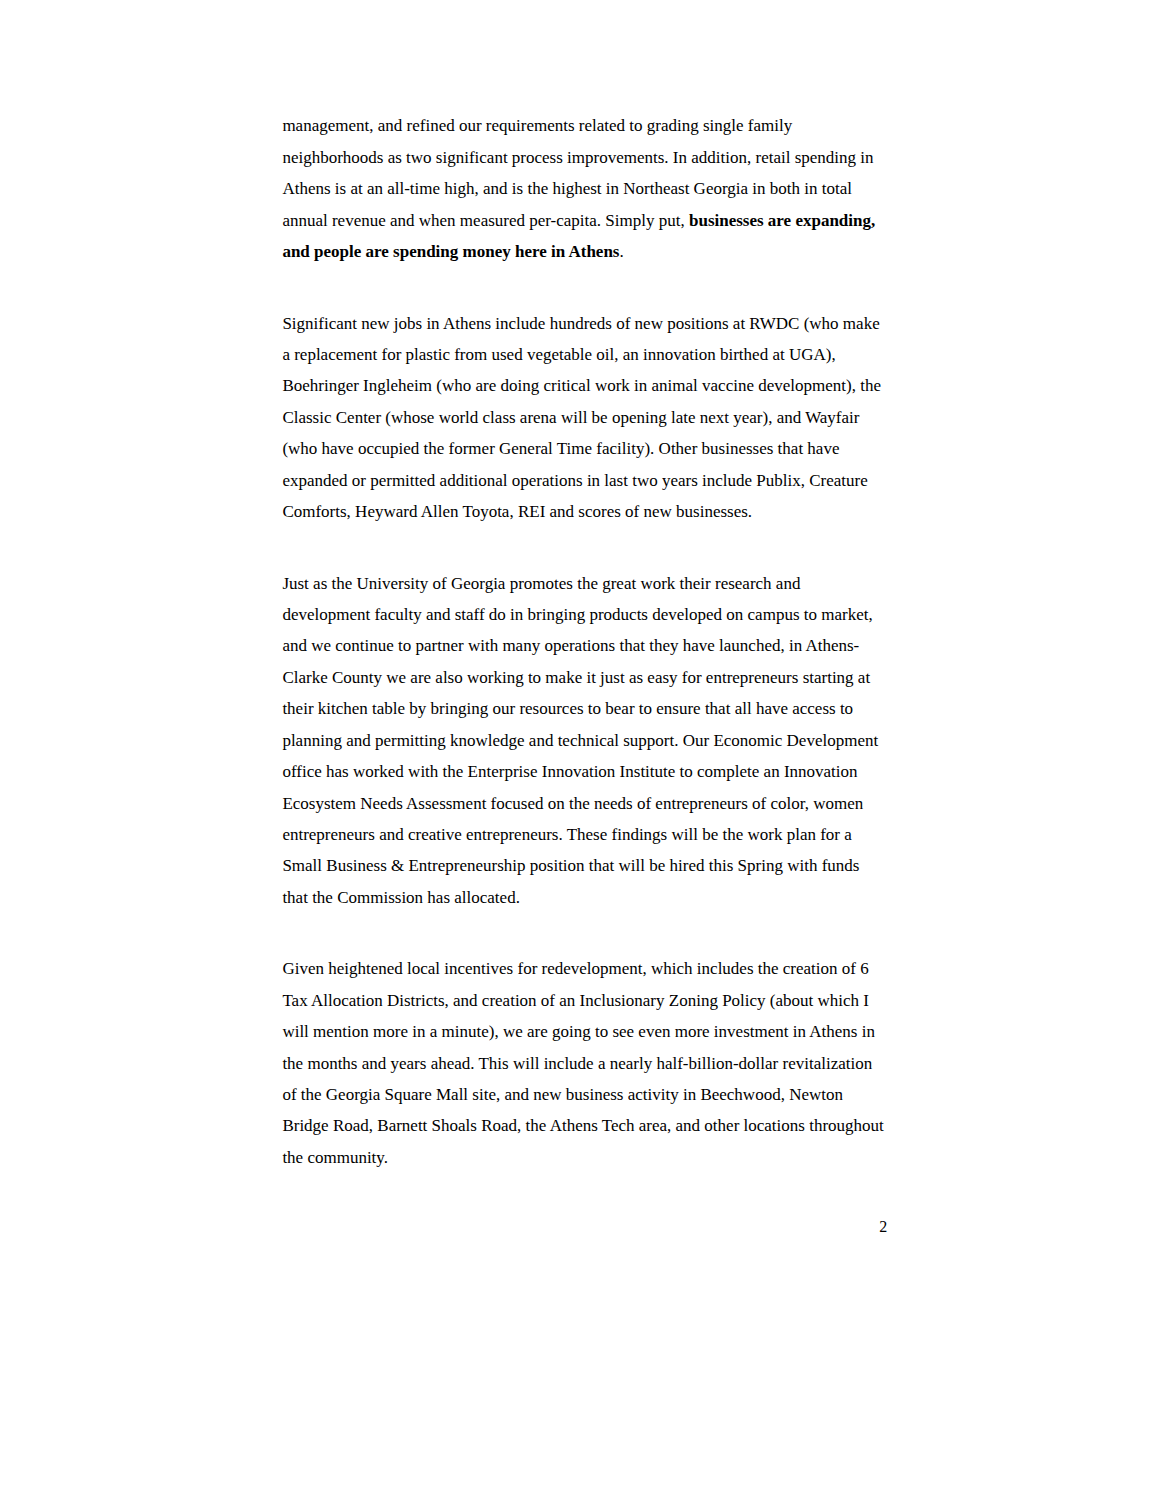management, and refined our requirements related to grading single family neighborhoods as two significant process improvements. In addition, retail spending in Athens is at an all-time high, and is the highest in Northeast Georgia in both in total annual revenue and when measured per-capita. Simply put, businesses are expanding, and people are spending money here in Athens.
Significant new jobs in Athens include hundreds of new positions at RWDC (who make a replacement for plastic from used vegetable oil, an innovation birthed at UGA), Boehringer Ingleheim (who are doing critical work in animal vaccine development), the Classic Center (whose world class arena will be opening late next year), and Wayfair (who have occupied the former General Time facility). Other businesses that have expanded or permitted additional operations in last two years include Publix, Creature Comforts, Heyward Allen Toyota, REI and scores of new businesses.
Just as the University of Georgia promotes the great work their research and development faculty and staff do in bringing products developed on campus to market, and we continue to partner with many operations that they have launched, in Athens-Clarke County we are also working to make it just as easy for entrepreneurs starting at their kitchen table by bringing our resources to bear to ensure that all have access to planning and permitting knowledge and technical support. Our Economic Development office has worked with the Enterprise Innovation Institute to complete an Innovation Ecosystem Needs Assessment focused on the needs of entrepreneurs of color, women entrepreneurs and creative entrepreneurs. These findings will be the work plan for a Small Business & Entrepreneurship position that will be hired this Spring with funds that the Commission has allocated.
Given heightened local incentives for redevelopment, which includes the creation of 6 Tax Allocation Districts, and creation of an Inclusionary Zoning Policy (about which I will mention more in a minute), we are going to see even more investment in Athens in the months and years ahead. This will include a nearly half-billion-dollar revitalization of the Georgia Square Mall site, and new business activity in Beechwood, Newton Bridge Road, Barnett Shoals Road, the Athens Tech area, and other locations throughout the community.
2